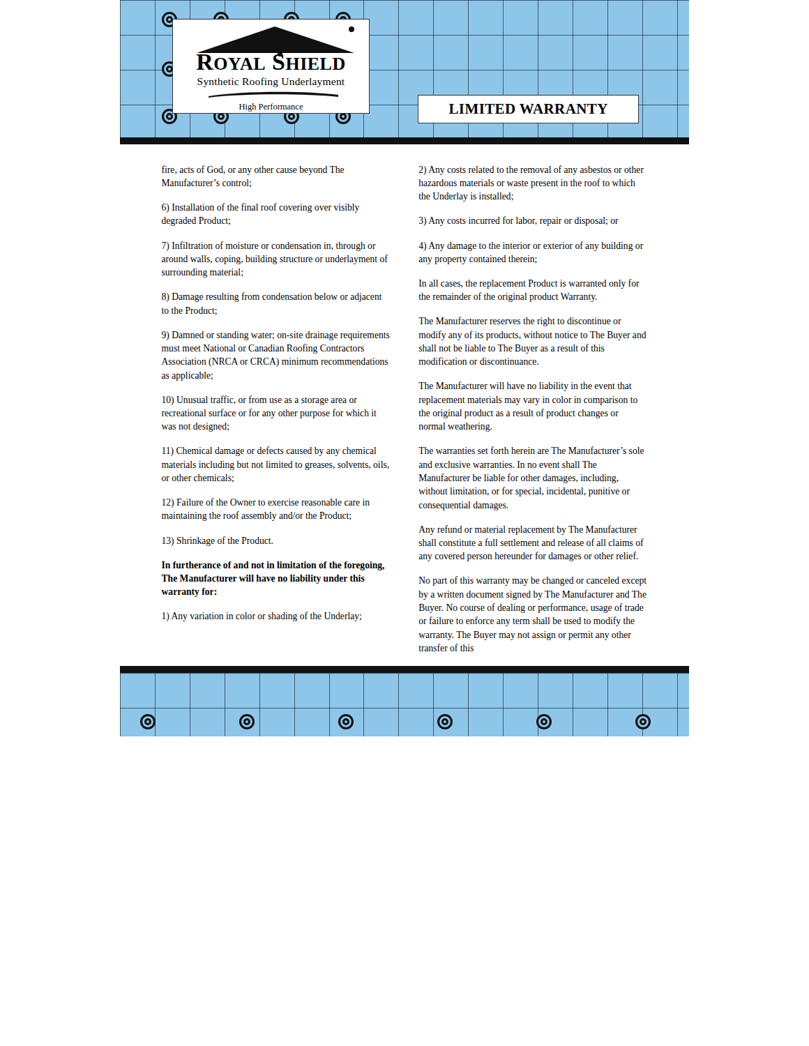ROYAL SHIELD
Synthetic Roofing Underlayment
High Performance
LIMITED WARRANTY
fire, acts of God, or any other cause beyond The Manufacturer’s control;
6) Installation of the final roof covering over visibly degraded Product;
7) Infiltration of moisture or condensation in, through or around walls, coping, building structure or underlayment of surrounding material;
8) Damage resulting from condensation below or adjacent to the Product;
9) Damned or standing water; on-site drainage requirements must meet National or Canadian Roofing Contractors Association (NRCA or CRCA) minimum recommendations as applicable;
10) Unusual traffic, or from use as a storage area or recreational surface or for any other purpose for which it was not designed;
11) Chemical damage or defects caused by any chemical materials including but not limited to greases, solvents, oils, or other chemicals;
12) Failure of the Owner to exercise reasonable care in maintaining the roof assembly and/or the Product;
13) Shrinkage of the Product.
In furtherance of and not in limitation of the foregoing, The Manufacturer will have no liability under this warranty for:
1) Any variation in color or shading of the Underlay;
2) Any costs related to the removal of any asbestos or other hazardous materials or waste present in the roof to which the Underlay is installed;
3) Any costs incurred for labor, repair or disposal; or
4) Any damage to the interior or exterior of any building or any property contained therein;
In all cases, the replacement Product is warranted only for the remainder of the original product Warranty.
The Manufacturer reserves the right to discontinue or modify any of its products, without notice to The Buyer and shall not be liable to The Buyer as a result of this modification or discontinuance.
The Manufacturer will have no liability in the event that replacement materials may vary in color in comparison to the original product as a result of product changes or normal weathering.
The warranties set forth herein are The Manufacturer’s sole and exclusive warranties. In no event shall The Manufacturer be liable for other damages, including, without limitation, or for special, incidental, punitive or consequential damages.
Any refund or material replacement by The Manufacturer shall constitute a full settlement and release of all claims of any covered person hereunder for damages or other relief.
No part of this warranty may be changed or canceled except by a written document signed by The Manufacturer and The Buyer. No course of dealing or performance, usage of trade or failure to enforce any term shall be used to modify the warranty. The Buyer may not assign or permit any other transfer of this